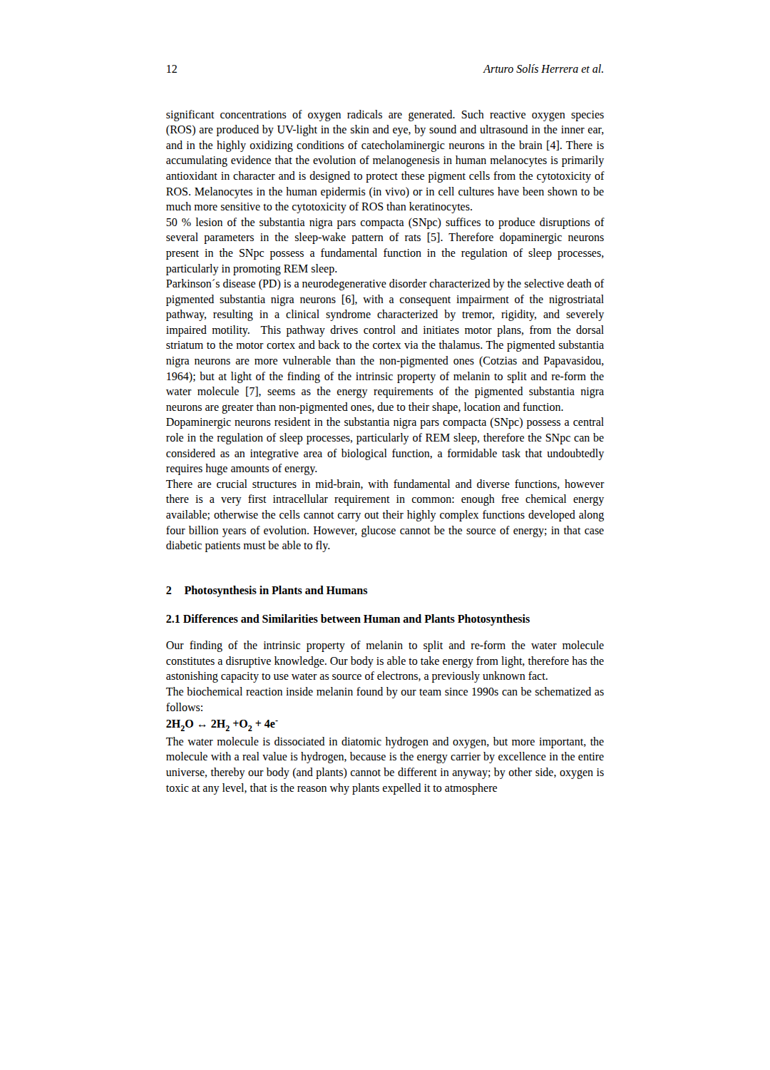12 Arturo Solís Herrera et al.
significant concentrations of oxygen radicals are generated. Such reactive oxygen species (ROS) are produced by UV-light in the skin and eye, by sound and ultrasound in the inner ear, and in the highly oxidizing conditions of catecholaminergic neurons in the brain [4]. There is accumulating evidence that the evolution of melanogenesis in human melanocytes is primarily antioxidant in character and is designed to protect these pigment cells from the cytotoxicity of ROS. Melanocytes in the human epidermis (in vivo) or in cell cultures have been shown to be much more sensitive to the cytotoxicity of ROS than keratinocytes.
50 % lesion of the substantia nigra pars compacta (SNpc) suffices to produce disruptions of several parameters in the sleep-wake pattern of rats [5]. Therefore dopaminergic neurons present in the SNpc possess a fundamental function in the regulation of sleep processes, particularly in promoting REM sleep.
Parkinson´s disease (PD) is a neurodegenerative disorder characterized by the selective death of pigmented substantia nigra neurons [6], with a consequent impairment of the nigrostriatal pathway, resulting in a clinical syndrome characterized by tremor, rigidity, and severely impaired motility. This pathway drives control and initiates motor plans, from the dorsal striatum to the motor cortex and back to the cortex via the thalamus. The pigmented substantia nigra neurons are more vulnerable than the non-pigmented ones (Cotzias and Papavasidou, 1964); but at light of the finding of the intrinsic property of melanin to split and re-form the water molecule [7], seems as the energy requirements of the pigmented substantia nigra neurons are greater than non-pigmented ones, due to their shape, location and function.
Dopaminergic neurons resident in the substantia nigra pars compacta (SNpc) possess a central role in the regulation of sleep processes, particularly of REM sleep, therefore the SNpc can be considered as an integrative area of biological function, a formidable task that undoubtedly requires huge amounts of energy.
There are crucial structures in mid-brain, with fundamental and diverse functions, however there is a very first intracellular requirement in common: enough free chemical energy available; otherwise the cells cannot carry out their highly complex functions developed along four billion years of evolution. However, glucose cannot be the source of energy; in that case diabetic patients must be able to fly.
2 Photosynthesis in Plants and Humans
2.1 Differences and Similarities between Human and Plants Photosynthesis
Our finding of the intrinsic property of melanin to split and re-form the water molecule constitutes a disruptive knowledge. Our body is able to take energy from light, therefore has the astonishing capacity to use water as source of electrons, a previously unknown fact.
The biochemical reaction inside melanin found by our team since 1990s can be schematized as follows:
2H2O ↔ 2H2 +O2 + 4e-
The water molecule is dissociated in diatomic hydrogen and oxygen, but more important, the molecule with a real value is hydrogen, because is the energy carrier by excellence in the entire universe, thereby our body (and plants) cannot be different in anyway; by other side, oxygen is toxic at any level, that is the reason why plants expelled it to atmosphere